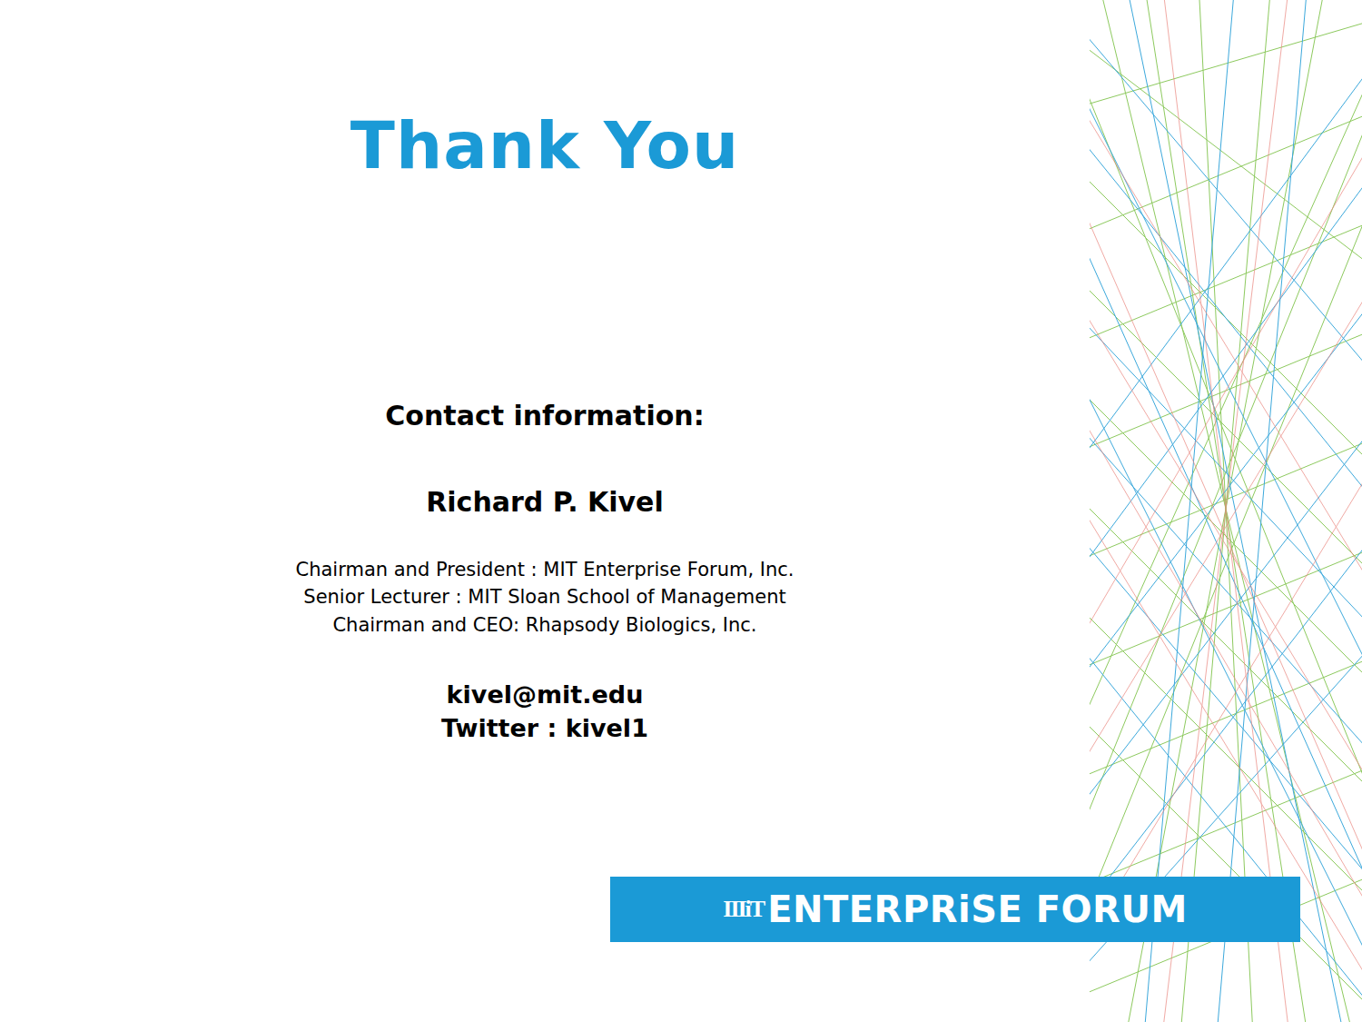Thank You
Contact information:
Richard P. Kivel
Chairman and President : MIT Enterprise Forum, Inc.
Senior Lecturer : MIT Sloan School of Management
Chairman and CEO: Rhapsody Biologics, Inc.
kivel@mit.edu
Twitter : kivel1
IIIiTENTERPRi SE FORUM